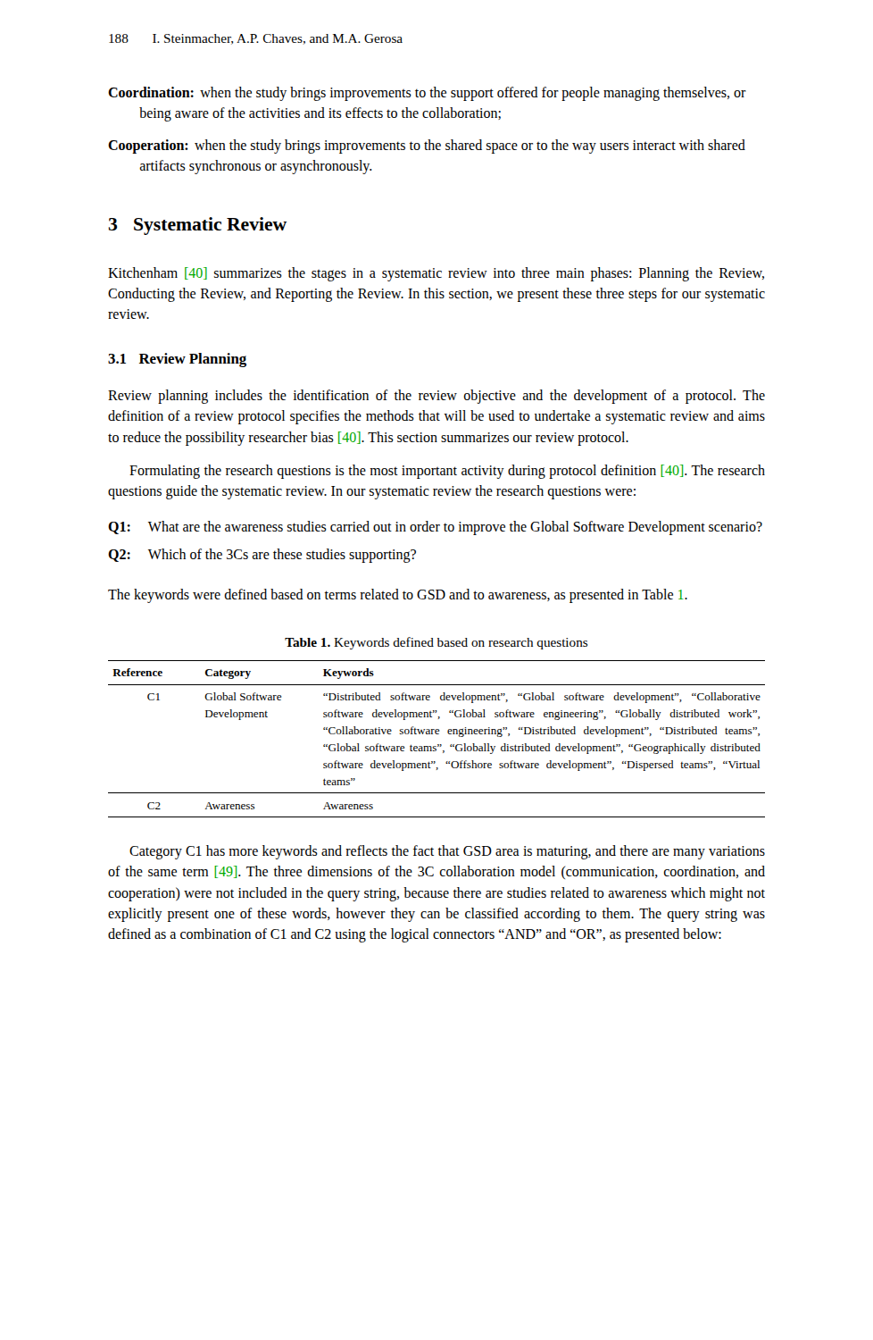188 I. Steinmacher, A.P. Chaves, and M.A. Gerosa
Coordination:
when the study brings improvements to the support offered for people managing themselves, or being aware of the activities and its effects to the collaboration;
Cooperation:
when the study brings improvements to the shared space or to the way users interact with shared artifacts synchronous or asynchronously.
3 Systematic Review
Kitchenham [40] summarizes the stages in a systematic review into three main phases: Planning the Review, Conducting the Review, and Reporting the Review. In this section, we present these three steps for our systematic review.
3.1 Review Planning
Review planning includes the identification of the review objective and the development of a protocol. The definition of a review protocol specifies the methods that will be used to undertake a systematic review and aims to reduce the possibility researcher bias [40]. This section summarizes our review protocol.
Formulating the research questions is the most important activity during protocol definition [40]. The research questions guide the systematic review. In our systematic review the research questions were:
Q1:
What are the awareness studies carried out in order to improve the Global Software Development scenario?
Q2:
Which of the 3Cs are these studies supporting?
The keywords were defined based on terms related to GSD and to awareness, as presented in Table 1.
Table 1. Keywords defined based on research questions
| Reference | Category | Keywords |
| --- | --- | --- |
| C1 | Global Software Development | “Distributed software development”, “Global software development”, “Collaborative software development”, “Global software engineering”, “Globally distributed work”, “Collaborative software engineering”, “Distributed development”, “Distributed teams”, “Global software teams”, “Globally distributed development”, “Geographically distributed software development”, “Offshore software development”, “Dispersed teams”, “Virtual teams” |
| C2 | Awareness | Awareness |
Category C1 has more keywords and reflects the fact that GSD area is maturing, and there are many variations of the same term [49]. The three dimensions of the 3C collaboration model (communication, coordination, and cooperation) were not included in the query string, because there are studies related to awareness which might not explicitly present one of these words, however they can be classified according to them. The query string was defined as a combination of C1 and C2 using the logical connectors “AND” and “OR”, as presented below: